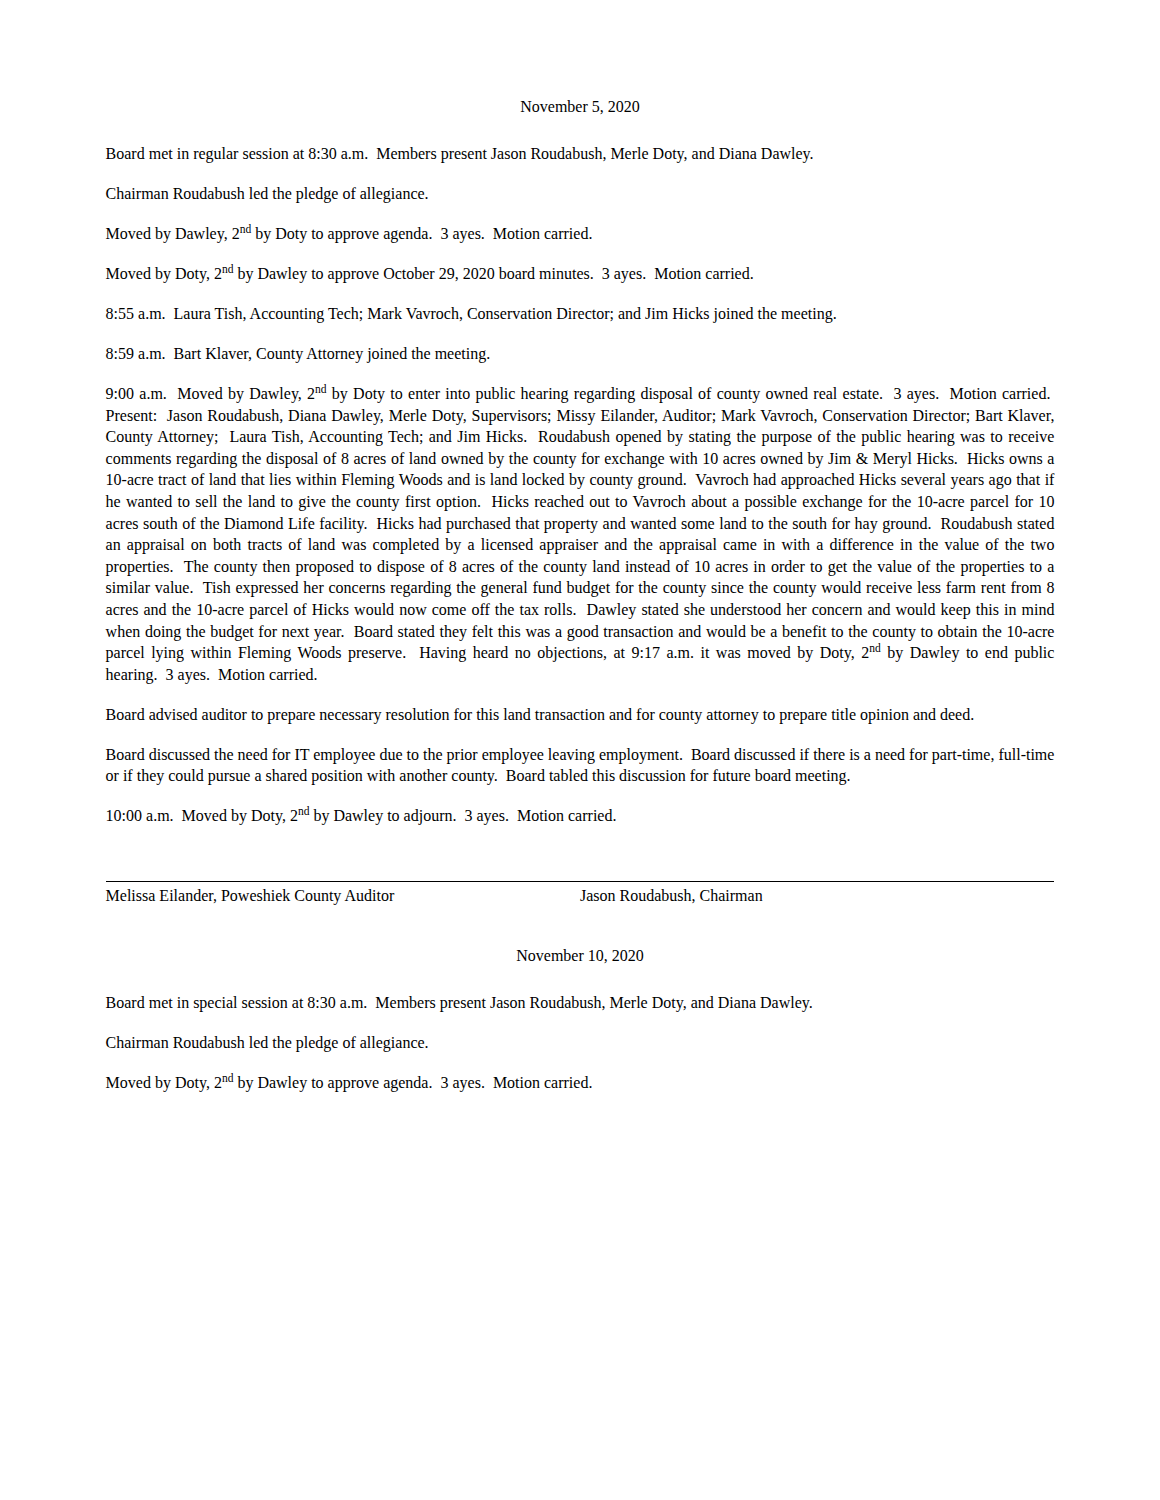November 5, 2020
Board met in regular session at 8:30 a.m. Members present Jason Roudabush, Merle Doty, and Diana Dawley.
Chairman Roudabush led the pledge of allegiance.
Moved by Dawley, 2nd by Doty to approve agenda. 3 ayes. Motion carried.
Moved by Doty, 2nd by Dawley to approve October 29, 2020 board minutes. 3 ayes. Motion carried.
8:55 a.m. Laura Tish, Accounting Tech; Mark Vavroch, Conservation Director; and Jim Hicks joined the meeting.
8:59 a.m. Bart Klaver, County Attorney joined the meeting.
9:00 a.m. Moved by Dawley, 2nd by Doty to enter into public hearing regarding disposal of county owned real estate. 3 ayes. Motion carried. Present: Jason Roudabush, Diana Dawley, Merle Doty, Supervisors; Missy Eilander, Auditor; Mark Vavroch, Conservation Director; Bart Klaver, County Attorney; Laura Tish, Accounting Tech; and Jim Hicks. Roudabush opened by stating the purpose of the public hearing was to receive comments regarding the disposal of 8 acres of land owned by the county for exchange with 10 acres owned by Jim & Meryl Hicks. Hicks owns a 10-acre tract of land that lies within Fleming Woods and is land locked by county ground. Vavroch had approached Hicks several years ago that if he wanted to sell the land to give the county first option. Hicks reached out to Vavroch about a possible exchange for the 10-acre parcel for 10 acres south of the Diamond Life facility. Hicks had purchased that property and wanted some land to the south for hay ground. Roudabush stated an appraisal on both tracts of land was completed by a licensed appraiser and the appraisal came in with a difference in the value of the two properties. The county then proposed to dispose of 8 acres of the county land instead of 10 acres in order to get the value of the properties to a similar value. Tish expressed her concerns regarding the general fund budget for the county since the county would receive less farm rent from 8 acres and the 10-acre parcel of Hicks would now come off the tax rolls. Dawley stated she understood her concern and would keep this in mind when doing the budget for next year. Board stated they felt this was a good transaction and would be a benefit to the county to obtain the 10-acre parcel lying within Fleming Woods preserve. Having heard no objections, at 9:17 a.m. it was moved by Doty, 2nd by Dawley to end public hearing. 3 ayes. Motion carried.
Board advised auditor to prepare necessary resolution for this land transaction and for county attorney to prepare title opinion and deed.
Board discussed the need for IT employee due to the prior employee leaving employment. Board discussed if there is a need for part-time, full-time or if they could pursue a shared position with another county. Board tabled this discussion for future board meeting.
10:00 a.m. Moved by Doty, 2nd by Dawley to adjourn. 3 ayes. Motion carried.
| Melissa Eilander, Poweshiek County Auditor | Jason Roudabush, Chairman |
November 10, 2020
Board met in special session at 8:30 a.m. Members present Jason Roudabush, Merle Doty, and Diana Dawley.
Chairman Roudabush led the pledge of allegiance.
Moved by Doty, 2nd by Dawley to approve agenda. 3 ayes. Motion carried.